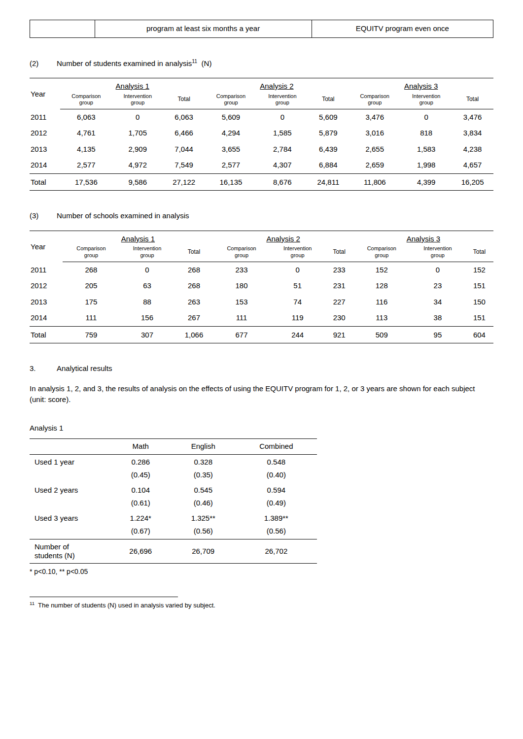| | program at least six months a year | EQUITV program even once |
(2) Number of students examined in analysis11 (N)
| Year | Analysis 1 | Analysis 2 | Analysis 3 |
| --- | --- | --- | --- |
| Comparison group | Intervention group | Total | Comparison group | Intervention group | Total | Comparison group | Intervention group | Total |
| 2011 | 6,063 | 0 | 6,063 | 5,609 | 0 | 5,609 | 3,476 | 0 | 3,476 |
| 2012 | 4,761 | 1,705 | 6,466 | 4,294 | 1,585 | 5,879 | 3,016 | 818 | 3,834 |
| 2013 | 4,135 | 2,909 | 7,044 | 3,655 | 2,784 | 6,439 | 2,655 | 1,583 | 4,238 |
| 2014 | 2,577 | 4,972 | 7,549 | 2,577 | 4,307 | 6,884 | 2,659 | 1,998 | 4,657 |
| Total | 17,536 | 9,586 | 27,122 | 16,135 | 8,676 | 24,811 | 11,806 | 4,399 | 16,205 |
(3) Number of schools examined in analysis
| Year | Analysis 1 | Analysis 2 | Analysis 3 |
| --- | --- | --- | --- |
| Comparison group | Intervention group | Total | Comparison group | Intervention group | Total | Comparison group | Intervention group | Total |
| 2011 | 268 | 0 | 268 | 233 | 0 | 233 | 152 | 0 | 152 |
| 2012 | 205 | 63 | 268 | 180 | 51 | 231 | 128 | 23 | 151 |
| 2013 | 175 | 88 | 263 | 153 | 74 | 227 | 116 | 34 | 150 |
| 2014 | 111 | 156 | 267 | 111 | 119 | 230 | 113 | 38 | 151 |
| Total | 759 | 307 | 1,066 | 677 | 244 | 921 | 509 | 95 | 604 |
3. Analytical results
In analysis 1, 2, and 3, the results of analysis on the effects of using the EQUITV program for 1, 2, or 3 years are shown for each subject (unit: score).
Analysis 1
| | Math | English | Combined |
| --- | --- | --- | --- |
| Used 1 year | 0.286 | 0.328 | 0.548 |
| | (0.45) | (0.35) | (0.40) |
| Used 2 years | 0.104 | 0.545 | 0.594 |
| | (0.61) | (0.46) | (0.49) |
| Used 3 years | 1.224* | 1.325** | 1.389** |
| | (0.67) | (0.56) | (0.56) |
| Number of students (N) | 26,696 | 26,709 | 26,702 |
* p<0.10, ** p<0.05
11 The number of students (N) used in analysis varied by subject.